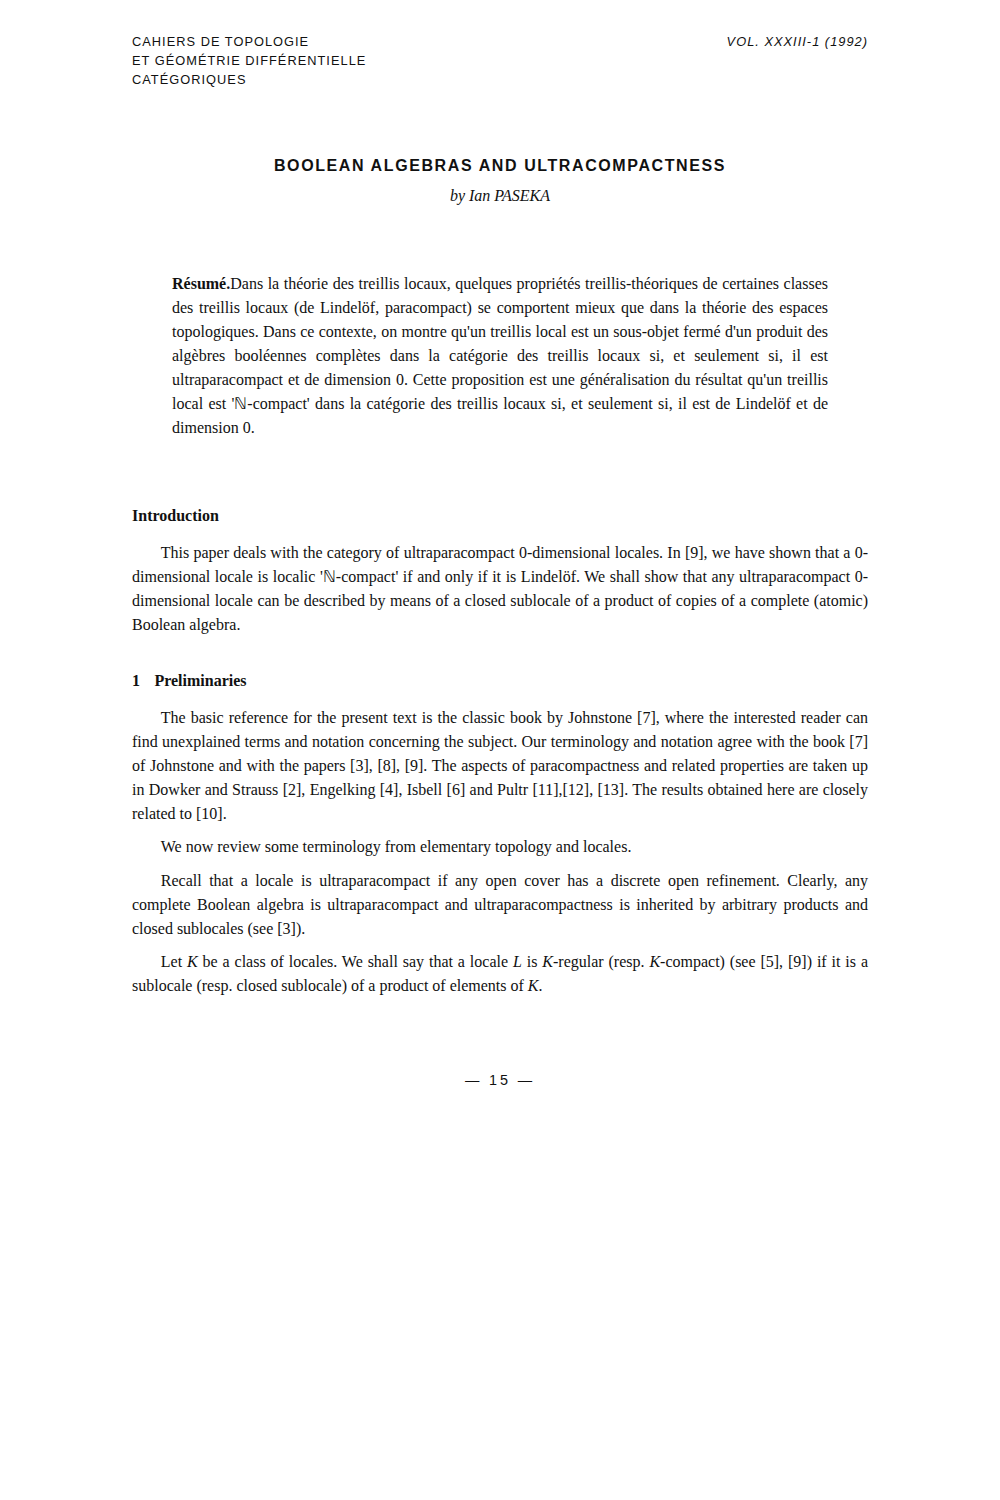CAHIERS DE TOPOLOGIE
ET GÉOMÉTRIE DIFFÉRENTIELLE
CATÉGORIQUES
VOL. XXXIII-1 (1992)
BOOLEAN ALGEBRAS AND ULTRACOMPACTNESS
by Ian PASEKA
Résumé. Dans la théorie des treillis locaux, quelques propriétés treillis-théoriques de certaines classes des treillis locaux (de Lindelöf, paracompact) se comportent mieux que dans la théorie des espaces topologiques. Dans ce contexte, on montre qu'un treillis local est un sous-objet fermé d'un produit des algèbres booléennes complètes dans la catégorie des treillis locaux si, et seulement si, il est ultraparacompact et de dimension 0. Cette proposition est une généralisation du résultat qu'un treillis local est 'ℕ-compact' dans la catégorie des treillis locaux si, et seulement si, il est de Lindelöf et de dimension 0.
Introduction
This paper deals with the category of ultraparacompact 0-dimensional locales. In [9], we have shown that a 0-dimensional locale is localic 'ℕ-compact' if and only if it is Lindelöf. We shall show that any ultraparacompact 0-dimensional locale can be described by means of a closed sublocale of a product of copies of a complete (atomic) Boolean algebra.
1 Preliminaries
The basic reference for the present text is the classic book by Johnstone [7], where the interested reader can find unexplained terms and notation concerning the subject. Our terminology and notation agree with the book [7] of Johnstone and with the papers [3], [8], [9]. The aspects of paracompactness and related properties are taken up in Dowker and Strauss [2], Engelking [4], Isbell [6] and Pultr [11],[12], [13]. The results obtained here are closely related to [10].
We now review some terminology from elementary topology and locales.
Recall that a locale is ultraparacompact if any open cover has a discrete open refinement. Clearly, any complete Boolean algebra is ultraparacompact and ultraparacompactness is inherited by arbitrary products and closed sublocales (see [3]).
Let K be a class of locales. We shall say that a locale L is K-regular (resp. K-compact) (see [5], [9]) if it is a sublocale (resp. closed sublocale) of a product of elements of K.
— 15 —